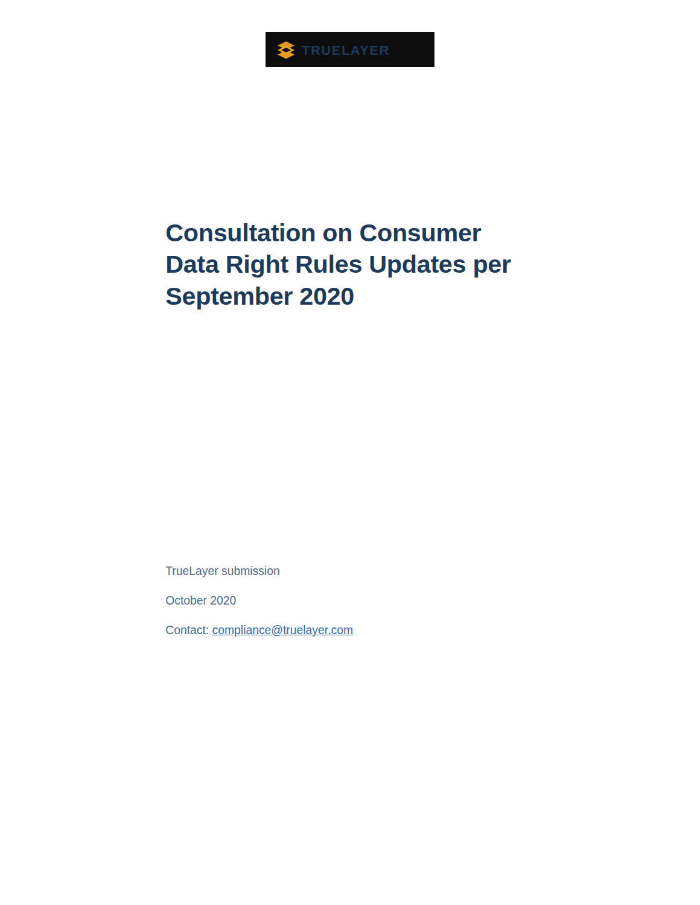TRUELAYER
Consultation on Consumer Data Right Rules Updates per September 2020
TrueLayer submission
October 2020
Contact: compliance@truelayer.com